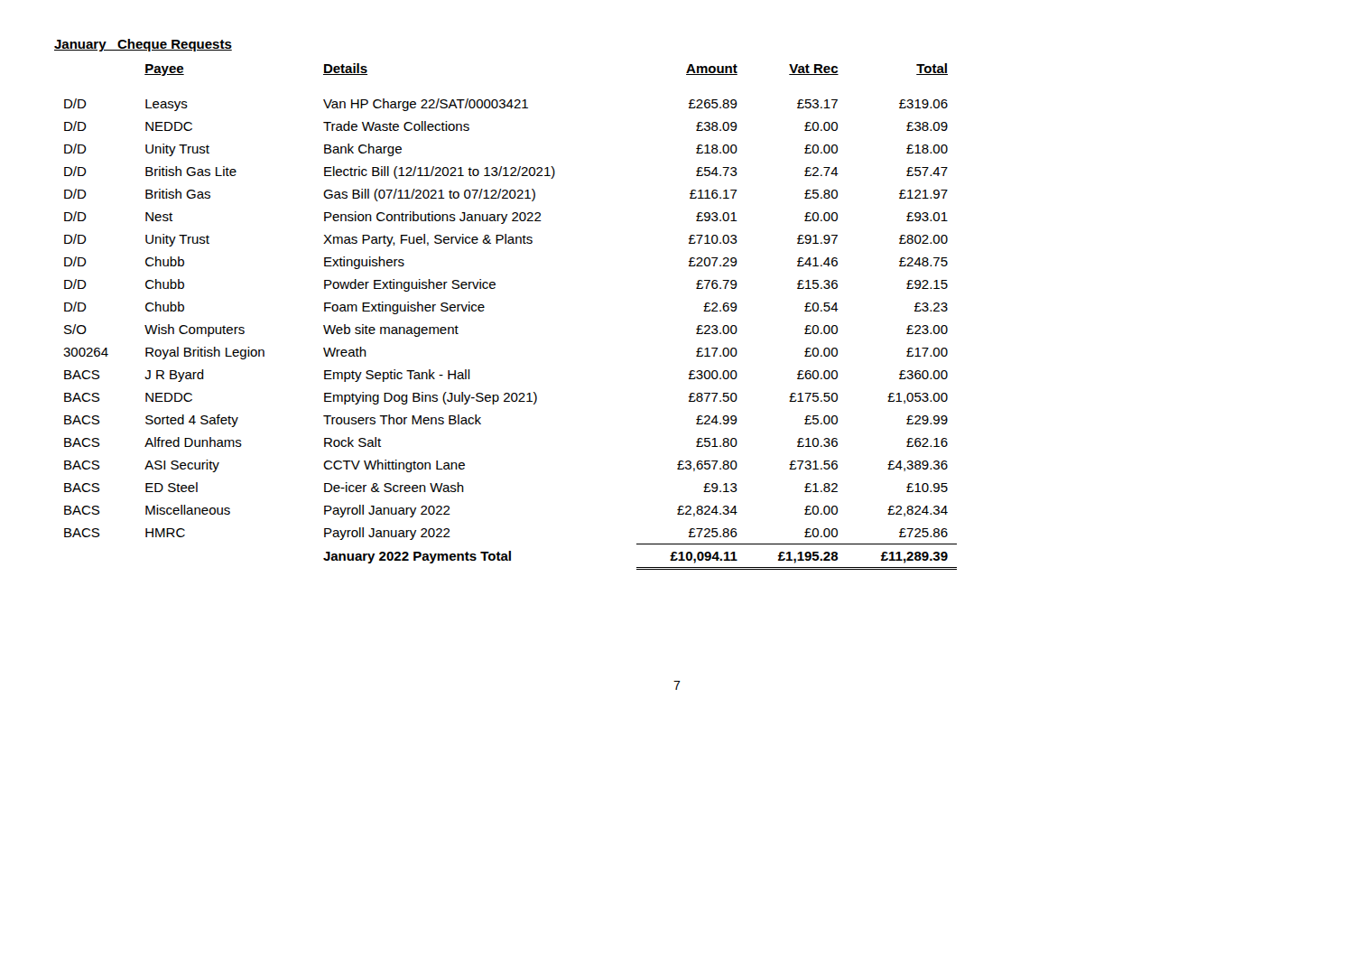January Cheque Requests
| | Payee | Details | Amount | Vat Rec | Total |
| --- | --- | --- | --- | --- | --- |
| D/D | Leasys | Van HP Charge 22/SAT/00003421 | £265.89 | £53.17 | £319.06 |
| D/D | NEDDC | Trade Waste Collections | £38.09 | £0.00 | £38.09 |
| D/D | Unity Trust | Bank Charge | £18.00 | £0.00 | £18.00 |
| D/D | British Gas Lite | Electric Bill (12/11/2021 to 13/12/2021) | £54.73 | £2.74 | £57.47 |
| D/D | British Gas | Gas Bill (07/11/2021 to 07/12/2021) | £116.17 | £5.80 | £121.97 |
| D/D | Nest | Pension Contributions January 2022 | £93.01 | £0.00 | £93.01 |
| D/D | Unity Trust | Xmas Party, Fuel, Service & Plants | £710.03 | £91.97 | £802.00 |
| D/D | Chubb | Extinguishers | £207.29 | £41.46 | £248.75 |
| D/D | Chubb | Powder Extinguisher Service | £76.79 | £15.36 | £92.15 |
| D/D | Chubb | Foam Extinguisher Service | £2.69 | £0.54 | £3.23 |
| S/O | Wish Computers | Web site management | £23.00 | £0.00 | £23.00 |
| 300264 | Royal British Legion | Wreath | £17.00 | £0.00 | £17.00 |
| BACS | J R Byard | Empty Septic Tank - Hall | £300.00 | £60.00 | £360.00 |
| BACS | NEDDC | Emptying Dog Bins (July-Sep 2021) | £877.50 | £175.50 | £1,053.00 |
| BACS | Sorted 4 Safety | Trousers Thor Mens Black | £24.99 | £5.00 | £29.99 |
| BACS | Alfred Dunhams | Rock Salt | £51.80 | £10.36 | £62.16 |
| BACS | ASI Security | CCTV Whittington Lane | £3,657.80 | £731.56 | £4,389.36 |
| BACS | ED Steel | De-icer & Screen Wash | £9.13 | £1.82 | £10.95 |
| BACS | Miscellaneous | Payroll January 2022 | £2,824.34 | £0.00 | £2,824.34 |
| BACS | HMRC | Payroll January 2022 | £725.86 | £0.00 | £725.86 |
| | | January 2022 Payments Total | £10,094.11 | £1,195.28 | £11,289.39 |
7